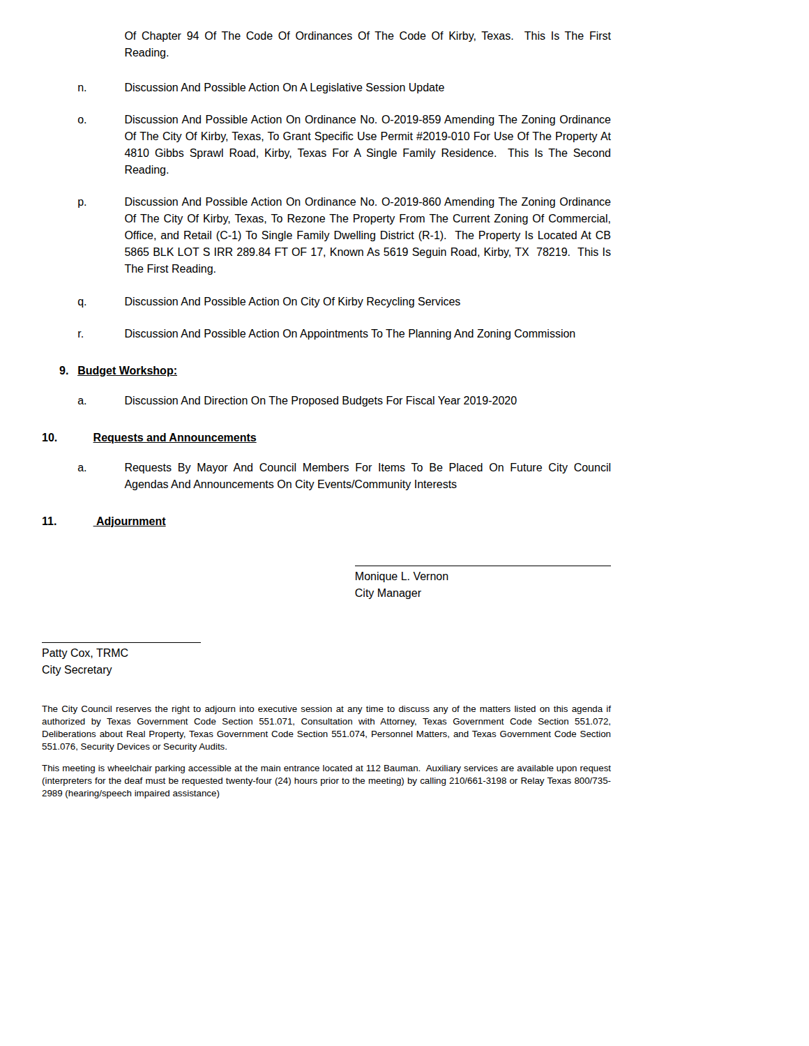Of Chapter 94 Of The Code Of Ordinances Of The Code Of Kirby, Texas. This Is The First Reading.
n.
Discussion And Possible Action On A Legislative Session Update
o.
Discussion And Possible Action On Ordinance No. O-2019-859 Amending The Zoning Ordinance Of The City Of Kirby, Texas, To Grant Specific Use Permit #2019-010 For Use Of The Property At 4810 Gibbs Sprawl Road, Kirby, Texas For A Single Family Residence. This Is The Second Reading.
p.
Discussion And Possible Action On Ordinance No. O-2019-860 Amending The Zoning Ordinance Of The City Of Kirby, Texas, To Rezone The Property From The Current Zoning Of Commercial, Office, and Retail (C-1) To Single Family Dwelling District (R-1). The Property Is Located At CB 5865 BLK LOT S IRR 289.84 FT OF 17, Known As 5619 Seguin Road, Kirby, TX 78219. This Is The First Reading.
q.
Discussion And Possible Action On City Of Kirby Recycling Services
r.
Discussion And Possible Action On Appointments To The Planning And Zoning Commission
9.
Budget Workshop:
a.
Discussion And Direction On The Proposed Budgets For Fiscal Year 2019-2020
10.
Requests and Announcements
a.
Requests By Mayor And Council Members For Items To Be Placed On Future City Council Agendas And Announcements On City Events/Community Interests
11.
Adjournment
Monique L. Vernon
City Manager
Patty Cox, TRMC
City Secretary
The City Council reserves the right to adjourn into executive session at any time to discuss any of the matters listed on this agenda if authorized by Texas Government Code Section 551.071, Consultation with Attorney, Texas Government Code Section 551.072, Deliberations about Real Property, Texas Government Code Section 551.074, Personnel Matters, and Texas Government Code Section 551.076, Security Devices or Security Audits.
This meeting is wheelchair parking accessible at the main entrance located at 112 Bauman. Auxiliary services are available upon request (interpreters for the deaf must be requested twenty-four (24) hours prior to the meeting) by calling 210/661-3198 or Relay Texas 800/735-2989 (hearing/speech impaired assistance)